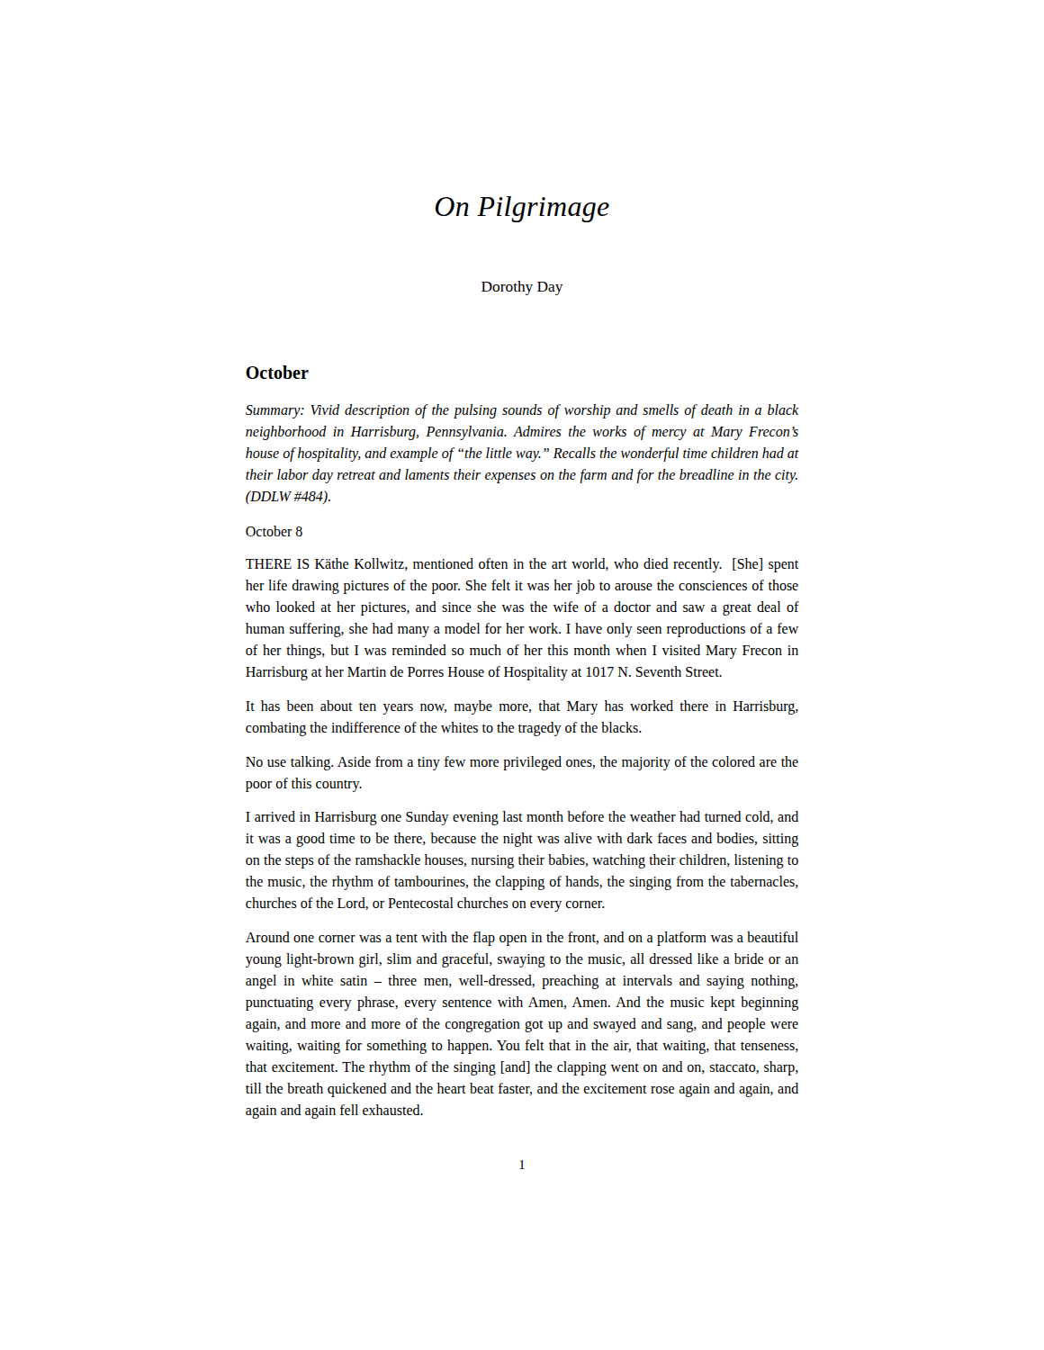On Pilgrimage
Dorothy Day
October
Summary: Vivid description of the pulsing sounds of worship and smells of death in a black neighborhood in Harrisburg, Pennsylvania. Admires the works of mercy at Mary Frecon’s house of hospitality, and example of “the little way.” Recalls the wonderful time children had at their labor day retreat and laments their expenses on the farm and for the breadline in the city. (DDLW #484).
October 8
THERE IS Käthe Kollwitz, mentioned often in the art world, who died recently. [She] spent her life drawing pictures of the poor. She felt it was her job to arouse the consciences of those who looked at her pictures, and since she was the wife of a doctor and saw a great deal of human suffering, she had many a model for her work. I have only seen reproductions of a few of her things, but I was reminded so much of her this month when I visited Mary Frecon in Harrisburg at her Martin de Porres House of Hospitality at 1017 N. Seventh Street.
It has been about ten years now, maybe more, that Mary has worked there in Harrisburg, combating the indifference of the whites to the tragedy of the blacks.
No use talking. Aside from a tiny few more privileged ones, the majority of the colored are the poor of this country.
I arrived in Harrisburg one Sunday evening last month before the weather had turned cold, and it was a good time to be there, because the night was alive with dark faces and bodies, sitting on the steps of the ramshackle houses, nursing their babies, watching their children, listening to the music, the rhythm of tambourines, the clapping of hands, the singing from the tabernacles, churches of the Lord, or Pentecostal churches on every corner.
Around one corner was a tent with the flap open in the front, and on a platform was a beautiful young light-brown girl, slim and graceful, swaying to the music, all dressed like a bride or an angel in white satin – three men, well-dressed, preaching at intervals and saying nothing, punctuating every phrase, every sentence with Amen, Amen. And the music kept beginning again, and more and more of the congregation got up and swayed and sang, and people were waiting, waiting for something to happen. You felt that in the air, that waiting, that tenseness, that excitement. The rhythm of the singing [and] the clapping went on and on, staccato, sharp, till the breath quickened and the heart beat faster, and the excitement rose again and again, and again and again fell exhausted.
1